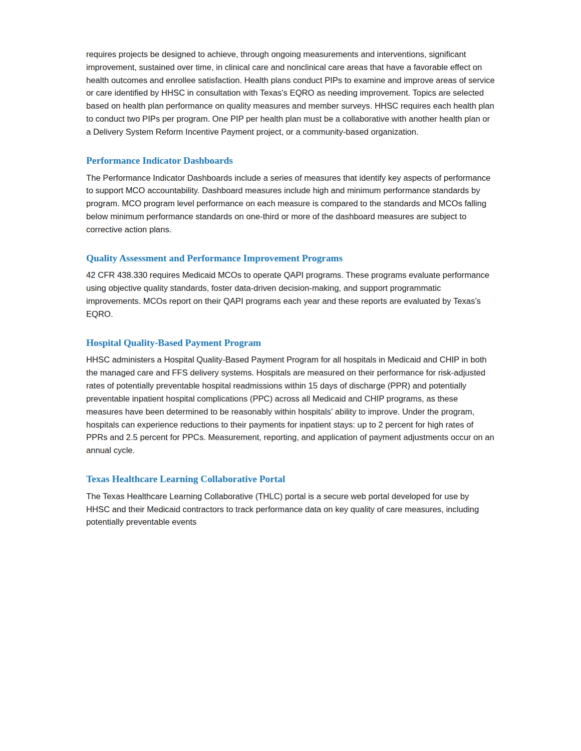requires projects be designed to achieve, through ongoing measurements and interventions, significant improvement, sustained over time, in clinical care and nonclinical care areas that have a favorable effect on health outcomes and enrollee satisfaction. Health plans conduct PIPs to examine and improve areas of service or care identified by HHSC in consultation with Texas's EQRO as needing improvement. Topics are selected based on health plan performance on quality measures and member surveys. HHSC requires each health plan to conduct two PIPs per program. One PIP per health plan must be a collaborative with another health plan or a Delivery System Reform Incentive Payment project, or a community-based organization.
Performance Indicator Dashboards
The Performance Indicator Dashboards include a series of measures that identify key aspects of performance to support MCO accountability. Dashboard measures include high and minimum performance standards by program. MCO program level performance on each measure is compared to the standards and MCOs falling below minimum performance standards on one-third or more of the dashboard measures are subject to corrective action plans.
Quality Assessment and Performance Improvement Programs
42 CFR 438.330 requires Medicaid MCOs to operate QAPI programs. These programs evaluate performance using objective quality standards, foster data-driven decision-making, and support programmatic improvements. MCOs report on their QAPI programs each year and these reports are evaluated by Texas's EQRO.
Hospital Quality-Based Payment Program
HHSC administers a Hospital Quality-Based Payment Program for all hospitals in Medicaid and CHIP in both the managed care and FFS delivery systems. Hospitals are measured on their performance for risk-adjusted rates of potentially preventable hospital readmissions within 15 days of discharge (PPR) and potentially preventable inpatient hospital complications (PPC) across all Medicaid and CHIP programs, as these measures have been determined to be reasonably within hospitals' ability to improve. Under the program, hospitals can experience reductions to their payments for inpatient stays: up to 2 percent for high rates of PPRs and 2.5 percent for PPCs. Measurement, reporting, and application of payment adjustments occur on an annual cycle.
Texas Healthcare Learning Collaborative Portal
The Texas Healthcare Learning Collaborative (THLC) portal is a secure web portal developed for use by HHSC and their Medicaid contractors to track performance data on key quality of care measures, including potentially preventable events